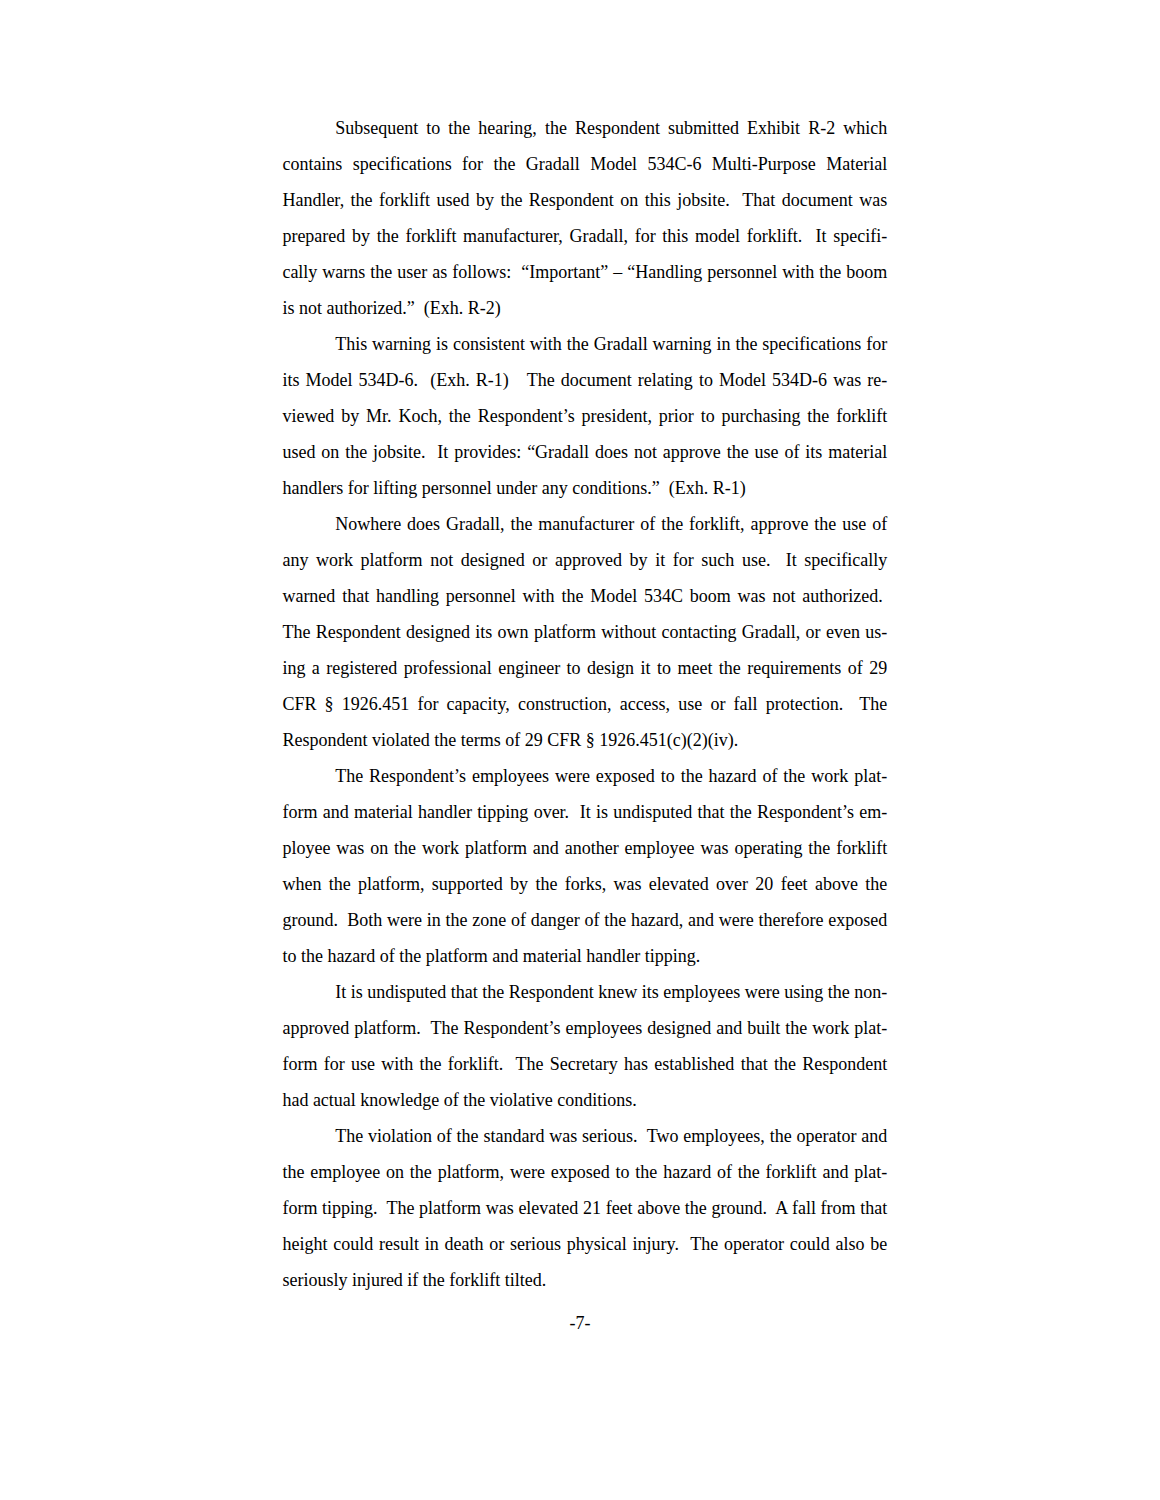Subsequent to the hearing, the Respondent submitted Exhibit R-2 which contains specifications for the Gradall Model 534C-6 Multi-Purpose Material Handler, the forklift used by the Respondent on this jobsite. That document was prepared by the forklift manufacturer, Gradall, for this model forklift. It specifically warns the user as follows: “Important” – “Handling personnel with the boom is not authorized.” (Exh. R-2)
This warning is consistent with the Gradall warning in the specifications for its Model 534D-6. (Exh. R-1) The document relating to Model 534D-6 was reviewed by Mr. Koch, the Respondent’s president, prior to purchasing the forklift used on the jobsite. It provides: “Gradall does not approve the use of its material handlers for lifting personnel under any conditions.” (Exh. R-1)
Nowhere does Gradall, the manufacturer of the forklift, approve the use of any work platform not designed or approved by it for such use. It specifically warned that handling personnel with the Model 534C boom was not authorized. The Respondent designed its own platform without contacting Gradall, or even using a registered professional engineer to design it to meet the requirements of 29 CFR § 1926.451 for capacity, construction, access, use or fall protection. The Respondent violated the terms of 29 CFR § 1926.451(c)(2)(iv).
The Respondent’s employees were exposed to the hazard of the work platform and material handler tipping over. It is undisputed that the Respondent’s employee was on the work platform and another employee was operating the forklift when the platform, supported by the forks, was elevated over 20 feet above the ground. Both were in the zone of danger of the hazard, and were therefore exposed to the hazard of the platform and material handler tipping.
It is undisputed that the Respondent knew its employees were using the non-approved platform. The Respondent’s employees designed and built the work platform for use with the forklift. The Secretary has established that the Respondent had actual knowledge of the violative conditions.
The violation of the standard was serious. Two employees, the operator and the employee on the platform, were exposed to the hazard of the forklift and platform tipping. The platform was elevated 21 feet above the ground. A fall from that height could result in death or serious physical injury. The operator could also be seriously injured if the forklift tilted.
-7-